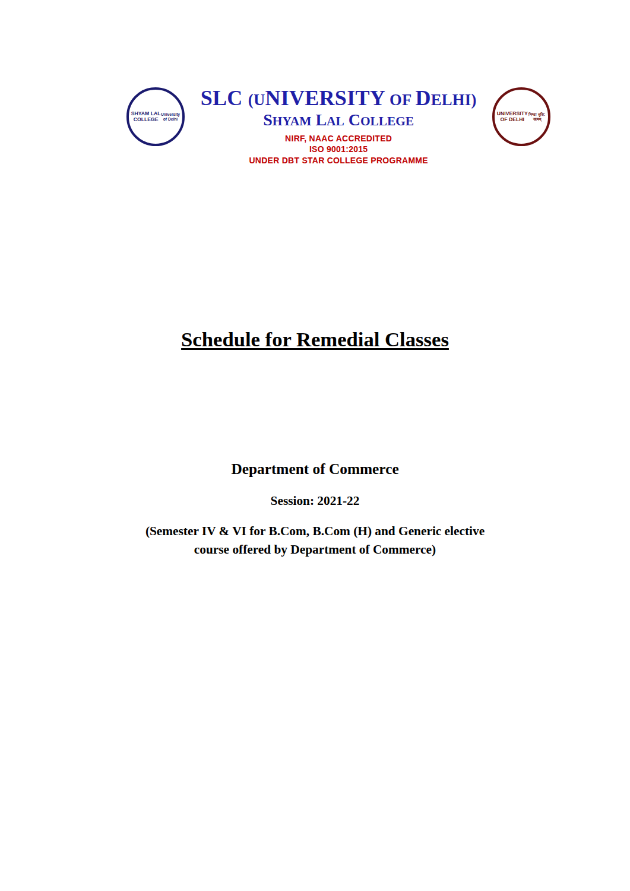SHYAM LAL
COLLEGE
University of Delhi
SLC (UNIVERSITY OF DELHI)
SHYAM LAL COLLEGE
NIRF, NAAC ACCREDITED
ISO 9001:2015
UNDER DBT STAR COLLEGE PROGRAMME
UNIVERSITY
OF DELHI
निष्ठा धृति: सत्यम्
Schedule for Remedial Classes
Department of Commerce
Session: 2021-22
(Semester IV & VI for B.Com, B.Com (H) and Generic elective course offered by Department of Commerce)